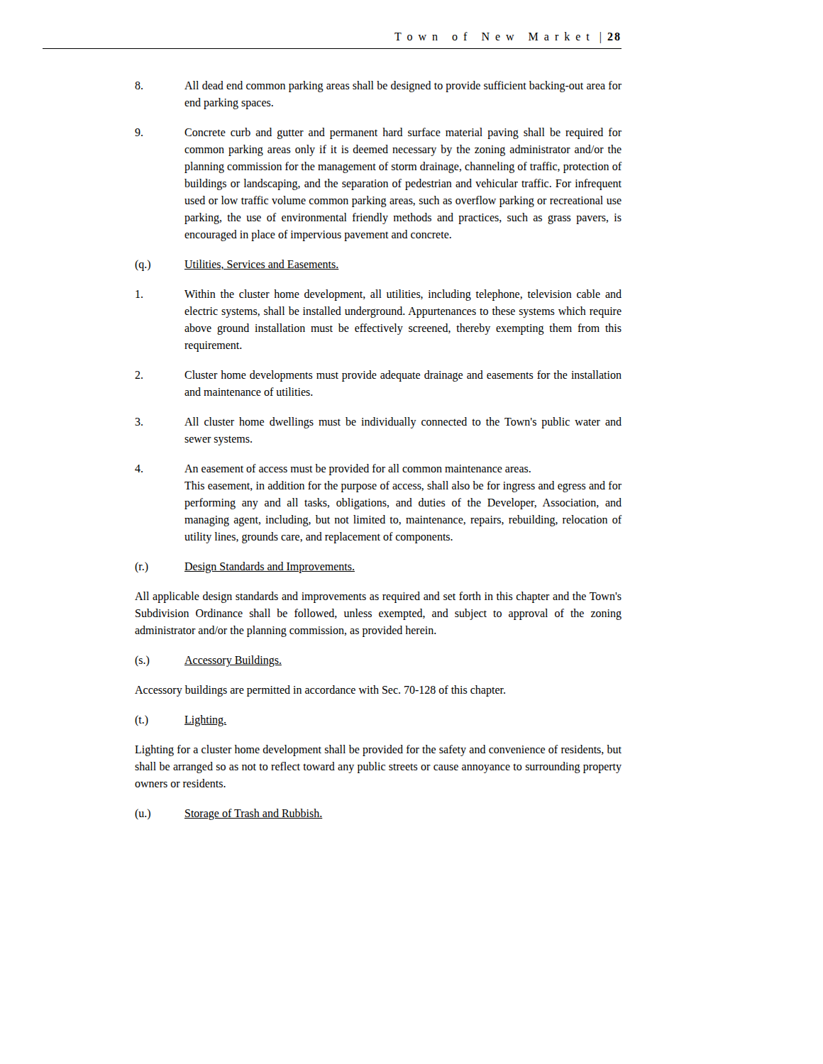T o w n o f N e w M a r k e t | 28
8. All dead end common parking areas shall be designed to provide sufficient backing-out area for end parking spaces.
9. Concrete curb and gutter and permanent hard surface material paving shall be required for common parking areas only if it is deemed necessary by the zoning administrator and/or the planning commission for the management of storm drainage, channeling of traffic, protection of buildings or landscaping, and the separation of pedestrian and vehicular traffic. For infrequent used or low traffic volume common parking areas, such as overflow parking or recreational use parking, the use of environmental friendly methods and practices, such as grass pavers, is encouraged in place of impervious pavement and concrete.
(q.) Utilities, Services and Easements.
1. Within the cluster home development, all utilities, including telephone, television cable and electric systems, shall be installed underground. Appurtenances to these systems which require above ground installation must be effectively screened, thereby exempting them from this requirement.
2. Cluster home developments must provide adequate drainage and easements for the installation and maintenance of utilities.
3. All cluster home dwellings must be individually connected to the Town's public water and sewer systems.
4. An easement of access must be provided for all common maintenance areas.
This easement, in addition for the purpose of access, shall also be for ingress and egress and for performing any and all tasks, obligations, and duties of the Developer, Association, and managing agent, including, but not limited to, maintenance, repairs, rebuilding, relocation of utility lines, grounds care, and replacement of components.
(r.) Design Standards and Improvements.
All applicable design standards and improvements as required and set forth in this chapter and the Town's Subdivision Ordinance shall be followed, unless exempted, and subject to approval of the zoning administrator and/or the planning commission, as provided herein.
(s.) Accessory Buildings.
Accessory buildings are permitted in accordance with Sec. 70-128 of this chapter.
(t.) Lighting.
Lighting for a cluster home development shall be provided for the safety and convenience of residents, but shall be arranged so as not to reflect toward any public streets or cause annoyance to surrounding property owners or residents.
(u.) Storage of Trash and Rubbish.